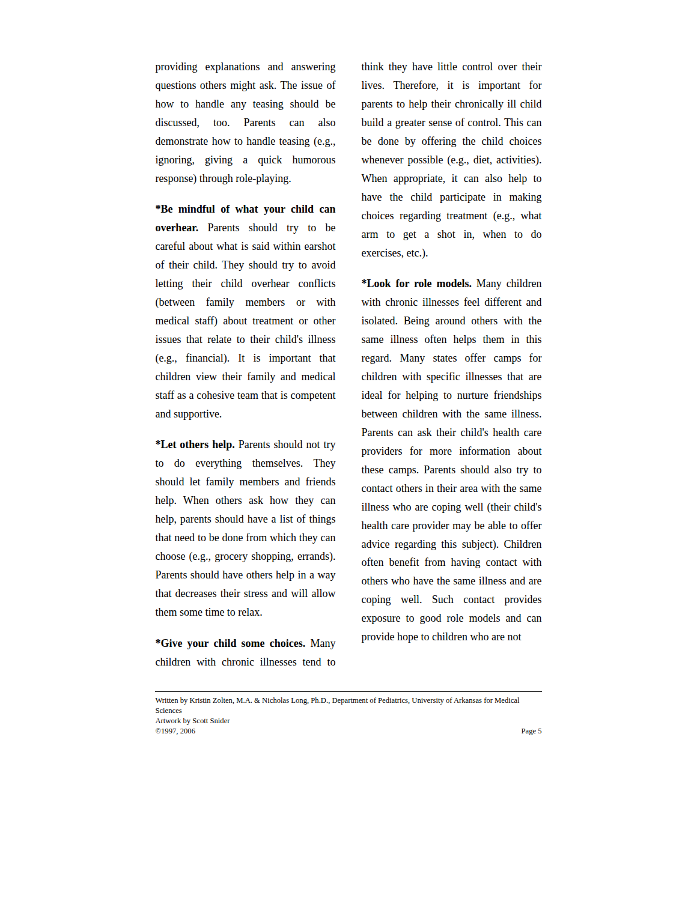providing explanations and answering questions others might ask. The issue of how to handle any teasing should be discussed, too. Parents can also demonstrate how to handle teasing (e.g., ignoring, giving a quick humorous response) through role-playing.
*Be mindful of what your child can overhear. Parents should try to be careful about what is said within earshot of their child. They should try to avoid letting their child overhear conflicts (between family members or with medical staff) about treatment or other issues that relate to their child's illness (e.g., financial). It is important that children view their family and medical staff as a cohesive team that is competent and supportive.
*Let others help. Parents should not try to do everything themselves. They should let family members and friends help. When others ask how they can help, parents should have a list of things that need to be done from which they can choose (e.g., grocery shopping, errands). Parents should have others help in a way that decreases their stress and will allow them some time to relax.
*Give your child some choices. Many children with chronic illnesses tend to think they have little control over their lives. Therefore, it is important for parents to help their chronically ill child build a greater sense of control. This can be done by offering the child choices whenever possible (e.g., diet, activities). When appropriate, it can also help to have the child participate in making choices regarding treatment (e.g., what arm to get a shot in, when to do exercises, etc.).
*Look for role models. Many children with chronic illnesses feel different and isolated. Being around others with the same illness often helps them in this regard. Many states offer camps for children with specific illnesses that are ideal for helping to nurture friendships between children with the same illness. Parents can ask their child's health care providers for more information about these camps. Parents should also try to contact others in their area with the same illness who are coping well (their child's health care provider may be able to offer advice regarding this subject). Children often benefit from having contact with others who have the same illness and are coping well. Such contact provides exposure to good role models and can provide hope to children who are not
Written by Kristin Zolten, M.A. & Nicholas Long, Ph.D., Department of Pediatrics, University of Arkansas for Medical Sciences Artwork by Scott Snider ©1997, 2006 Page 5